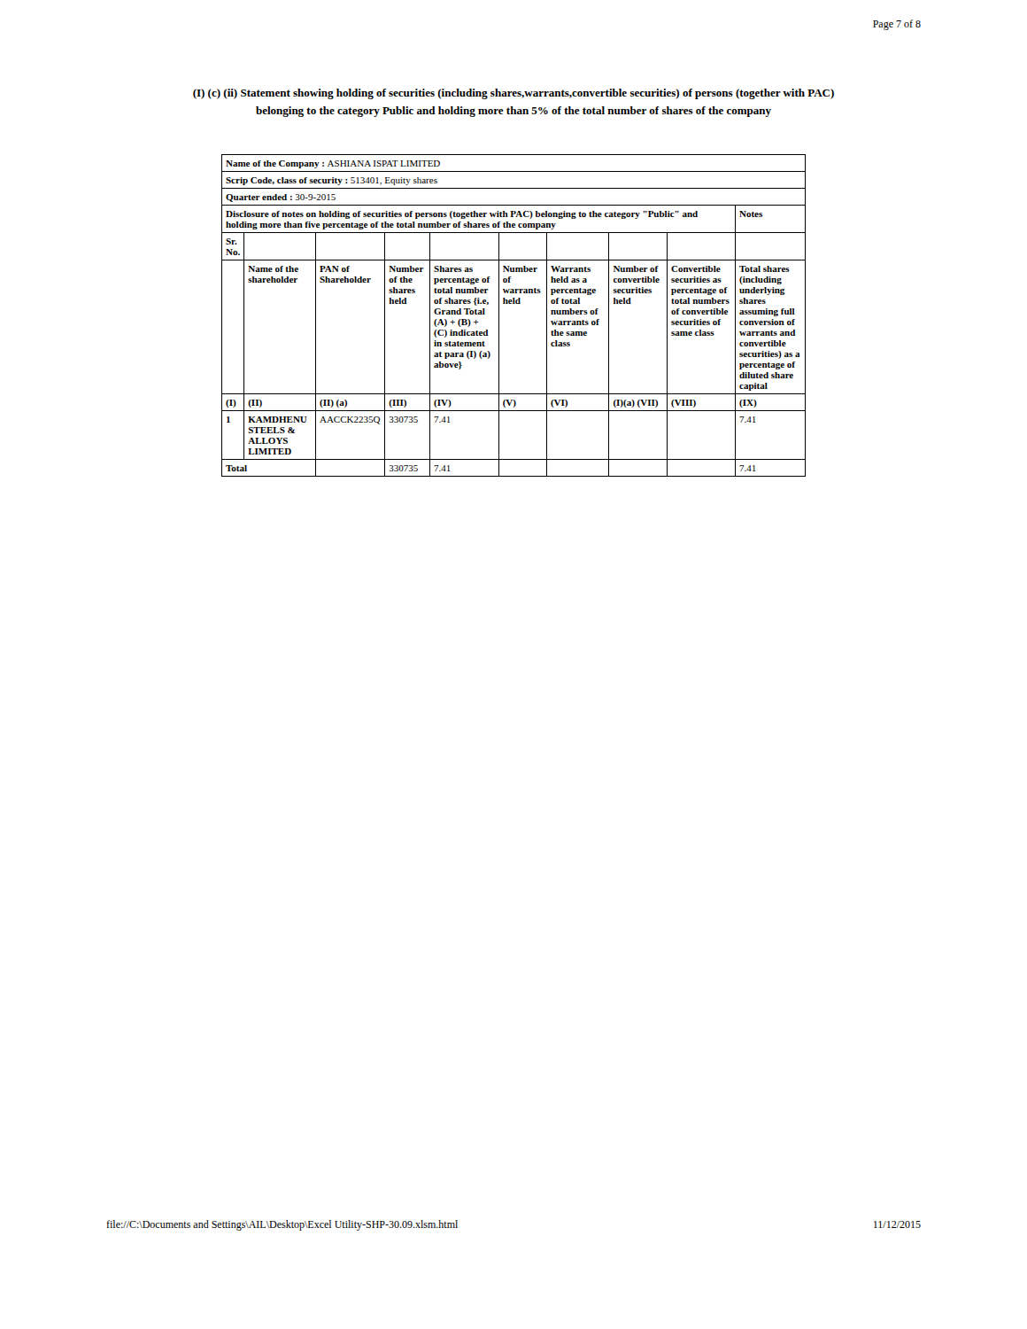Page 7 of 8
(I) (c) (ii) Statement showing holding of securities (including shares,warrants,convertible securities) of persons (together with PAC) belonging to the category Public and holding more than 5% of the total number of shares of the company
| Name of the Company : ASHIANA ISPAT LIMITED |
| Scrip Code, class of security : 513401, Equity shares |
| Quarter ended : 30-9-2015 |
| Disclosure of notes on holding of securities of persons (together with PAC) belonging to the category "Public" and holding more than five percentage of the total number of shares of the company | Notes |
| Sr. No. | | | | | | | | | |
| | Name of the shareholder | PAN of Shareholder | Number of the shares held | Shares as percentage of total number of shares {i.e, Grand Total (A) + (B) + (C) indicated in statement at para (I) (a) above} | Number of warrants held | Warrants held as a percentage of total numbers of warrants of the same class | Number of convertible securities held | Convertible securities as percentage of total numbers of convertible securities of same class | Total shares (including underlying shares assuming full conversion of warrants and convertible securities) as a percentage of diluted share capital |
| (I) | (II) | (II) (a) | (III) | (IV) | (V) | (VI) | (I)(a) (VII) | (VIII) | (IX) |
| 1 | KAMDHENU STEELS & ALLOYS LIMITED | AACCK2235Q | 330735 | 7.41 | | | | | 7.41 |
| Total | | 330735 | 7.41 | | | | | 7.41 |
file://C:\Documents and Settings\AIL\Desktop\Excel Utility-SHP-30.09.xlsm.html 11/12/2015